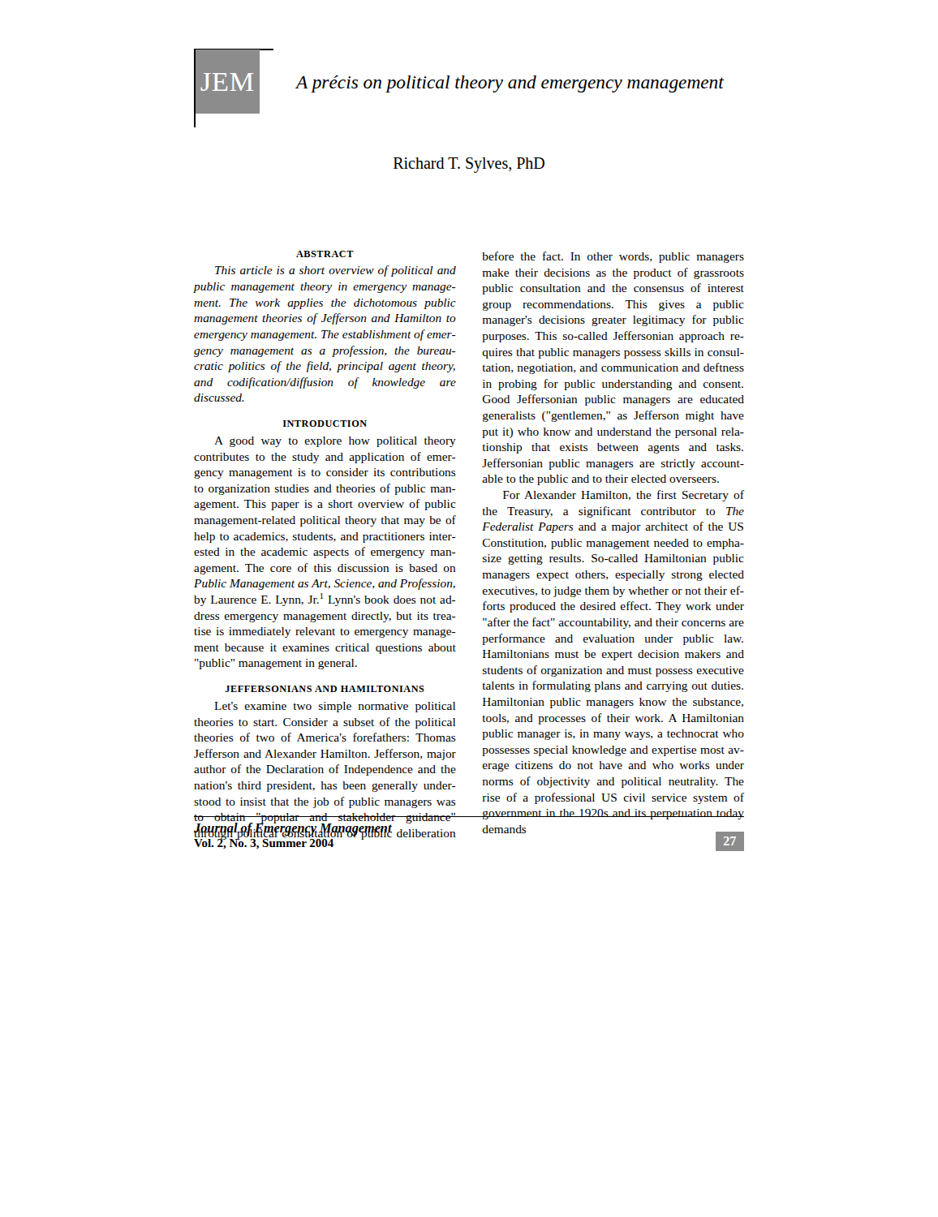JEM
A précis on political theory and emergency management
Richard T. Sylves, PhD
Abstract
This article is a short overview of political and public management theory in emergency management. The work applies the dichotomous public management theories of Jefferson and Hamilton to emergency management. The establishment of emergency management as a profession, the bureaucratic politics of the field, principal agent theory, and codification/diffusion of knowledge are discussed.
Introduction
A good way to explore how political theory contributes to the study and application of emergency management is to consider its contributions to organization studies and theories of public management. This paper is a short overview of public management-related political theory that may be of help to academics, students, and practitioners interested in the academic aspects of emergency management. The core of this discussion is based on Public Management as Art, Science, and Profession, by Laurence E. Lynn, Jr.1 Lynn's book does not address emergency management directly, but its treatise is immediately relevant to emergency management because it examines critical questions about "public" management in general.
Jeffersonians and Hamiltonians
Let's examine two simple normative political theories to start. Consider a subset of the political theories of two of America's forefathers: Thomas Jefferson and Alexander Hamilton. Jefferson, major author of the Declaration of Independence and the nation's third president, has been generally understood to insist that the job of public managers was to obtain "popular and stakeholder guidance" through political consultation or public deliberation before the fact. In other words, public managers make their decisions as the product of grassroots public consultation and the consensus of interest group recommendations. This gives a public manager's decisions greater legitimacy for public purposes. This so-called Jeffersonian approach requires that public managers possess skills in consultation, negotiation, and communication and deftness in probing for public understanding and consent. Good Jeffersonian public managers are educated generalists ("gentlemen," as Jefferson might have put it) who know and understand the personal relationship that exists between agents and tasks. Jeffersonian public managers are strictly accountable to the public and to their elected overseers.
For Alexander Hamilton, the first Secretary of the Treasury, a significant contributor to The Federalist Papers and a major architect of the US Constitution, public management needed to emphasize getting results. So-called Hamiltonian public managers expect others, especially strong elected executives, to judge them by whether or not their efforts produced the desired effect. They work under "after the fact" accountability, and their concerns are performance and evaluation under public law. Hamiltonians must be expert decision makers and students of organization and must possess executive talents in formulating plans and carrying out duties. Hamiltonian public managers know the substance, tools, and processes of their work. A Hamiltonian public manager is, in many ways, a technocrat who possesses special knowledge and expertise most average citizens do not have and who works under norms of objectivity and political neutrality. The rise of a professional US civil service system of government in the 1920s and its perpetuation today demands
Journal of Emergency ManagementVol. 2, No. 3, Summer 2004
27